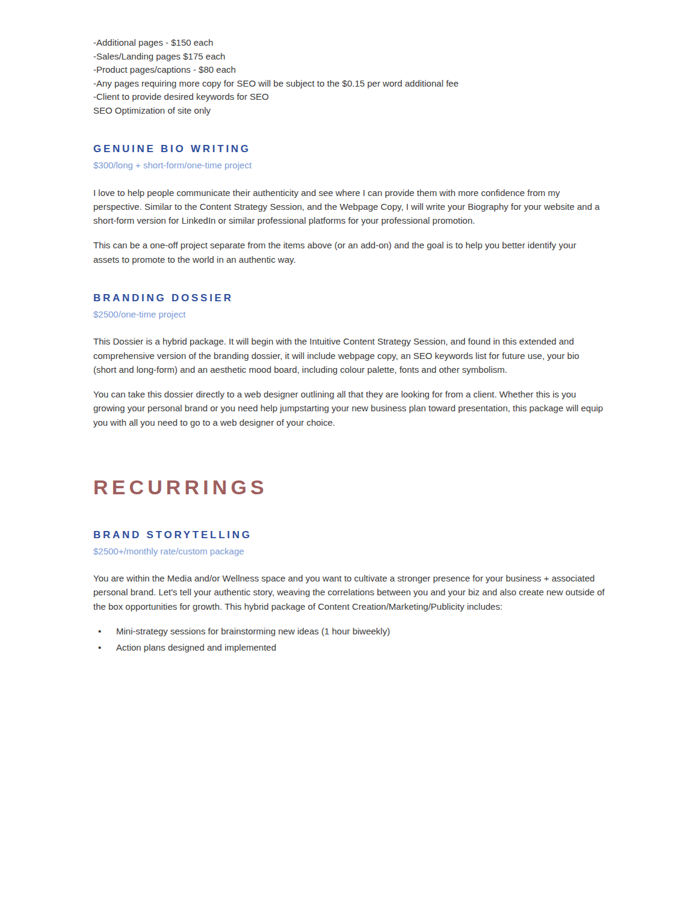-Additional pages - $150 each
-Sales/Landing pages $175 each
-Product pages/captions - $80 each
-Any pages requiring more copy for SEO will be subject to the $0.15 per word additional fee
-Client to provide desired keywords for SEO
SEO Optimization of site only
Genuine Bio Writing
$300/long + short-form/one-time project
I love to help people communicate their authenticity and see where I can provide them with more confidence from my perspective. Similar to the Content Strategy Session, and the Webpage Copy, I will write your Biography for your website and a short-form version for LinkedIn or similar professional platforms for your professional promotion.
This can be a one-off project separate from the items above (or an add-on) and the goal is to help you better identify your assets to promote to the world in an authentic way.
Branding Dossier
$2500/one-time project
This Dossier is a hybrid package. It will begin with the Intuitive Content Strategy Session, and found in this extended and comprehensive version of the branding dossier, it will include webpage copy, an SEO keywords list for future use, your bio (short and long-form) and an aesthetic mood board, including colour palette, fonts and other symbolism.
You can take this dossier directly to a web designer outlining all that they are looking for from a client. Whether this is you growing your personal brand or you need help jumpstarting your new business plan toward presentation, this package will equip you with all you need to go to a web designer of your choice.
Recurrings
Brand Storytelling
$2500+/monthly rate/custom package
You are within the Media and/or Wellness space and you want to cultivate a stronger presence for your business + associated personal brand. Let's tell your authentic story, weaving the correlations between you and your biz and also create new outside of the box opportunities for growth. This hybrid package of Content Creation/Marketing/Publicity includes:
Mini-strategy sessions for brainstorming new ideas (1 hour biweekly)
Action plans designed and implemented